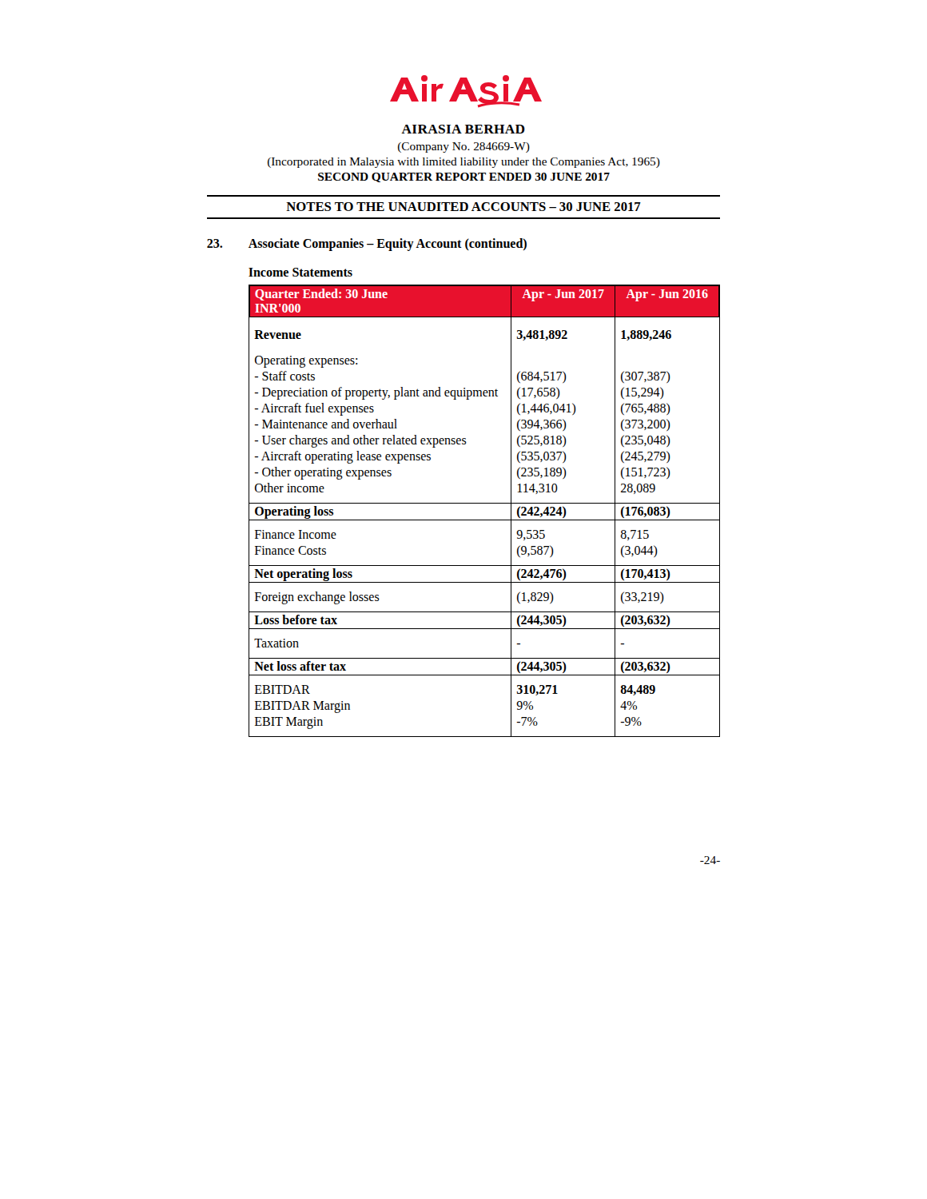AIRASIA BERHAD
(Company No. 284669-W)
(Incorporated in Malaysia with limited liability under the Companies Act, 1965)
SECOND QUARTER REPORT ENDED 30 JUNE 2017
NOTES TO THE UNAUDITED ACCOUNTS – 30 JUNE 2017
23.
Associate Companies – Equity Account (continued)
Income Statements
| Quarter Ended: 30 June INR'000 | Apr - Jun 2017 | Apr - Jun 2016 |
| Revenue | 3,481,892 | 1,889,246 |
| Operating expenses: | | |
| - Staff costs | (684,517) | (307,387) |
| - Depreciation of property, plant and equipment | (17,658) | (15,294) |
| - Aircraft fuel expenses | (1,446,041) | (765,488) |
| - Maintenance and overhaul | (394,366) | (373,200) |
| - User charges and other related expenses | (525,818) | (235,048) |
| - Aircraft operating lease expenses | (535,037) | (245,279) |
| - Other operating expenses | (235,189) | (151,723) |
| Other income | 114,310 | 28,089 |
| Operating loss | (242,424) | (176,083) |
| Finance Income | 9,535 | 8,715 |
| Finance Costs | (9,587) | (3,044) |
| Net operating loss | (242,476) | (170,413) |
| Foreign exchange losses | (1,829) | (33,219) |
| Loss before tax | (244,305) | (203,632) |
| Taxation | - | - |
| Net loss after tax | (244,305) | (203,632) |
| EBITDAR | 310,271 | 84,489 |
| EBITDAR Margin | 9% | 4% |
| EBIT Margin | -7% | -9% |
-24-